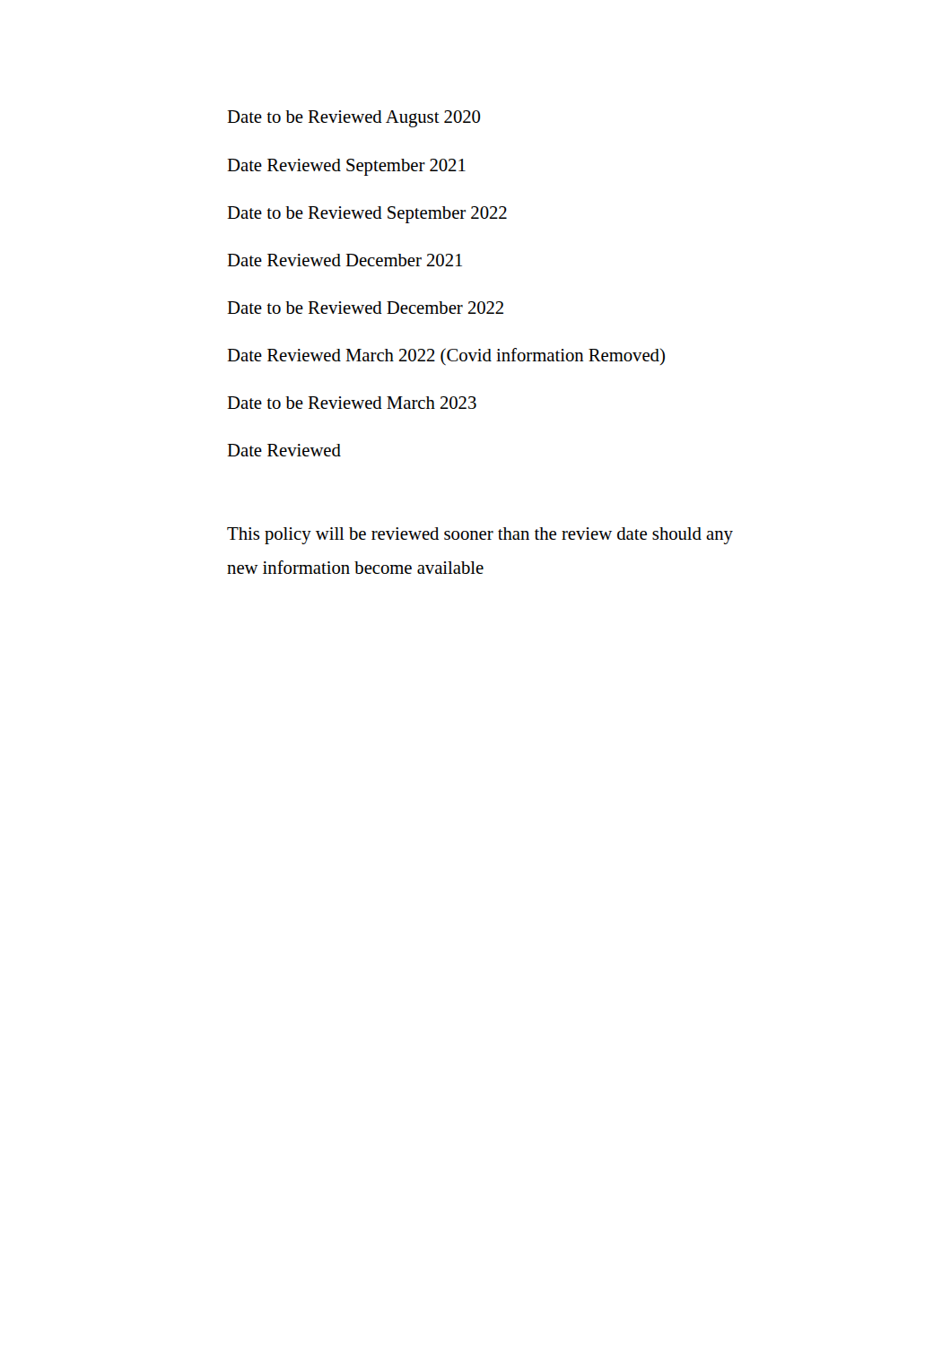Date to be Reviewed August 2020
Date Reviewed September 2021
Date to be Reviewed September 2022
Date Reviewed December 2021
Date to be Reviewed December 2022
Date Reviewed March 2022 (Covid information Removed)
Date to be Reviewed March 2023
Date Reviewed
This policy will be reviewed sooner than the review date should any new information become available